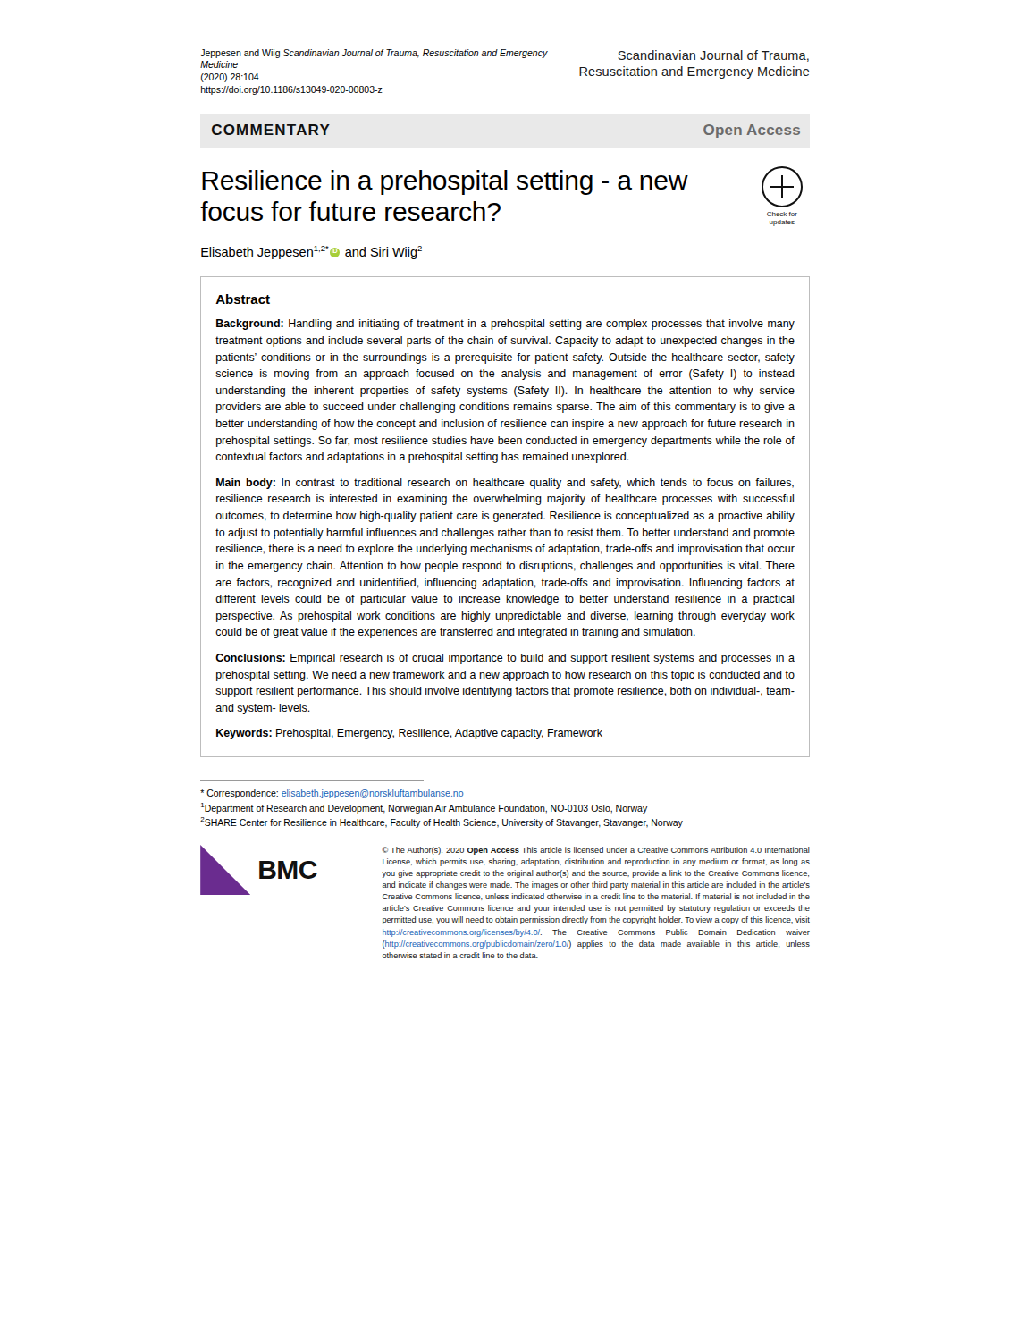Jeppesen and Wiig Scandinavian Journal of Trauma, Resuscitation and Emergency Medicine
(2020) 28:104
https://doi.org/10.1186/s13049-020-00803-z
Scandinavian Journal of Trauma, Resuscitation and Emergency Medicine
COMMENTARY
Open Access
Resilience in a prehospital setting - a new focus for future research?
Check for
updates
Elisabeth Jeppesen1,2* and Siri Wiig2
Abstract
Background: Handling and initiating of treatment in a prehospital setting are complex processes that involve many treatment options and include several parts of the chain of survival. Capacity to adapt to unexpected changes in the patients’ conditions or in the surroundings is a prerequisite for patient safety. Outside the healthcare sector, safety science is moving from an approach focused on the analysis and management of error (Safety I) to instead understanding the inherent properties of safety systems (Safety II). In healthcare the attention to why service providers are able to succeed under challenging conditions remains sparse. The aim of this commentary is to give a better understanding of how the concept and inclusion of resilience can inspire a new approach for future research in prehospital settings. So far, most resilience studies have been conducted in emergency departments while the role of contextual factors and adaptations in a prehospital setting has remained unexplored.
Main body: In contrast to traditional research on healthcare quality and safety, which tends to focus on failures, resilience research is interested in examining the overwhelming majority of healthcare processes with successful outcomes, to determine how high-quality patient care is generated. Resilience is conceptualized as a proactive ability to adjust to potentially harmful influences and challenges rather than to resist them. To better understand and promote resilience, there is a need to explore the underlying mechanisms of adaptation, trade-offs and improvisation that occur in the emergency chain. Attention to how people respond to disruptions, challenges and opportunities is vital. There are factors, recognized and unidentified, influencing adaptation, trade-offs and improvisation. Influencing factors at different levels could be of particular value to increase knowledge to better understand resilience in a practical perspective. As prehospital work conditions are highly unpredictable and diverse, learning through everyday work could be of great value if the experiences are transferred and integrated in training and simulation.
Conclusions: Empirical research is of crucial importance to build and support resilient systems and processes in a prehospital setting. We need a new framework and a new approach to how research on this topic is conducted and to support resilient performance. This should involve identifying factors that promote resilience, both on individual-, team- and system- levels.
Keywords: Prehospital, Emergency, Resilience, Adaptive capacity, Framework
* Correspondence: elisabeth.jeppesen@norskluftambulanse.no
1Department of Research and Development, Norwegian Air Ambulance Foundation, NO-0103 Oslo, Norway
2SHARE Center for Resilience in Healthcare, Faculty of Health Science, University of Stavanger, Stavanger, Norway
BMC
© The Author(s). 2020 Open Access This article is licensed under a Creative Commons Attribution 4.0 International License, which permits use, sharing, adaptation, distribution and reproduction in any medium or format, as long as you give appropriate credit to the original author(s) and the source, provide a link to the Creative Commons licence, and indicate if changes were made. The images or other third party material in this article are included in the article's Creative Commons licence, unless indicated otherwise in a credit line to the material. If material is not included in the article's Creative Commons licence and your intended use is not permitted by statutory regulation or exceeds the permitted use, you will need to obtain permission directly from the copyright holder. To view a copy of this licence, visit http://creativecommons.org/licenses/by/4.0/. The Creative Commons Public Domain Dedication waiver (http://creativecommons.org/publicdomain/zero/1.0/) applies to the data made available in this article, unless otherwise stated in a credit line to the data.